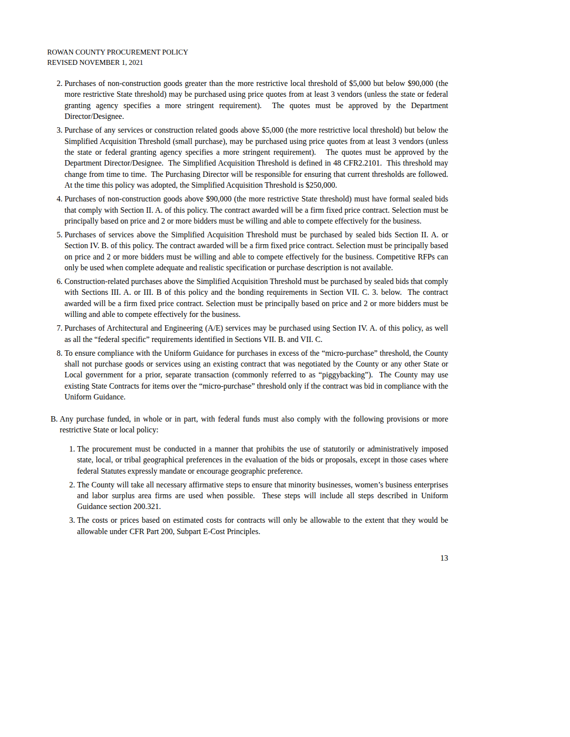ROWAN COUNTY PROCUREMENT POLICY
REVISED NOVEMBER 1, 2021
Purchases of non-construction goods greater than the more restrictive local threshold of $5,000 but below $90,000 (the more restrictive State threshold) may be purchased using price quotes from at least 3 vendors (unless the state or federal granting agency specifies a more stringent requirement). The quotes must be approved by the Department Director/Designee.
Purchase of any services or construction related goods above $5,000 (the more restrictive local threshold) but below the Simplified Acquisition Threshold (small purchase), may be purchased using price quotes from at least 3 vendors (unless the state or federal granting agency specifies a more stringent requirement). The quotes must be approved by the Department Director/Designee. The Simplified Acquisition Threshold is defined in 48 CFR2.2101. This threshold may change from time to time. The Purchasing Director will be responsible for ensuring that current thresholds are followed. At the time this policy was adopted, the Simplified Acquisition Threshold is $250,000.
Purchases of non-construction goods above $90,000 (the more restrictive State threshold) must have formal sealed bids that comply with Section II. A. of this policy. The contract awarded will be a firm fixed price contract. Selection must be principally based on price and 2 or more bidders must be willing and able to compete effectively for the business.
Purchases of services above the Simplified Acquisition Threshold must be purchased by sealed bids Section II. A. or Section IV. B. of this policy. The contract awarded will be a firm fixed price contract. Selection must be principally based on price and 2 or more bidders must be willing and able to compete effectively for the business. Competitive RFPs can only be used when complete adequate and realistic specification or purchase description is not available.
Construction-related purchases above the Simplified Acquisition Threshold must be purchased by sealed bids that comply with Sections III. A. or III. B of this policy and the bonding requirements in Section VII. C. 3. below. The contract awarded will be a firm fixed price contract. Selection must be principally based on price and 2 or more bidders must be willing and able to compete effectively for the business.
Purchases of Architectural and Engineering (A/E) services may be purchased using Section IV. A. of this policy, as well as all the “federal specific” requirements identified in Sections VII. B. and VII. C.
To ensure compliance with the Uniform Guidance for purchases in excess of the “micro-purchase” threshold, the County shall not purchase goods or services using an existing contract that was negotiated by the County or any other State or Local government for a prior, separate transaction (commonly referred to as “piggybacking”). The County may use existing State Contracts for items over the “micro-purchase” threshold only if the contract was bid in compliance with the Uniform Guidance.
Any purchase funded, in whole or in part, with federal funds must also comply with the following provisions or more restrictive State or local policy:
The procurement must be conducted in a manner that prohibits the use of statutorily or administratively imposed state, local, or tribal geographical preferences in the evaluation of the bids or proposals, except in those cases where federal Statutes expressly mandate or encourage geographic preference.
The County will take all necessary affirmative steps to ensure that minority businesses, women’s business enterprises and labor surplus area firms are used when possible. These steps will include all steps described in Uniform Guidance section 200.321.
The costs or prices based on estimated costs for contracts will only be allowable to the extent that they would be allowable under CFR Part 200, Subpart E-Cost Principles.
13